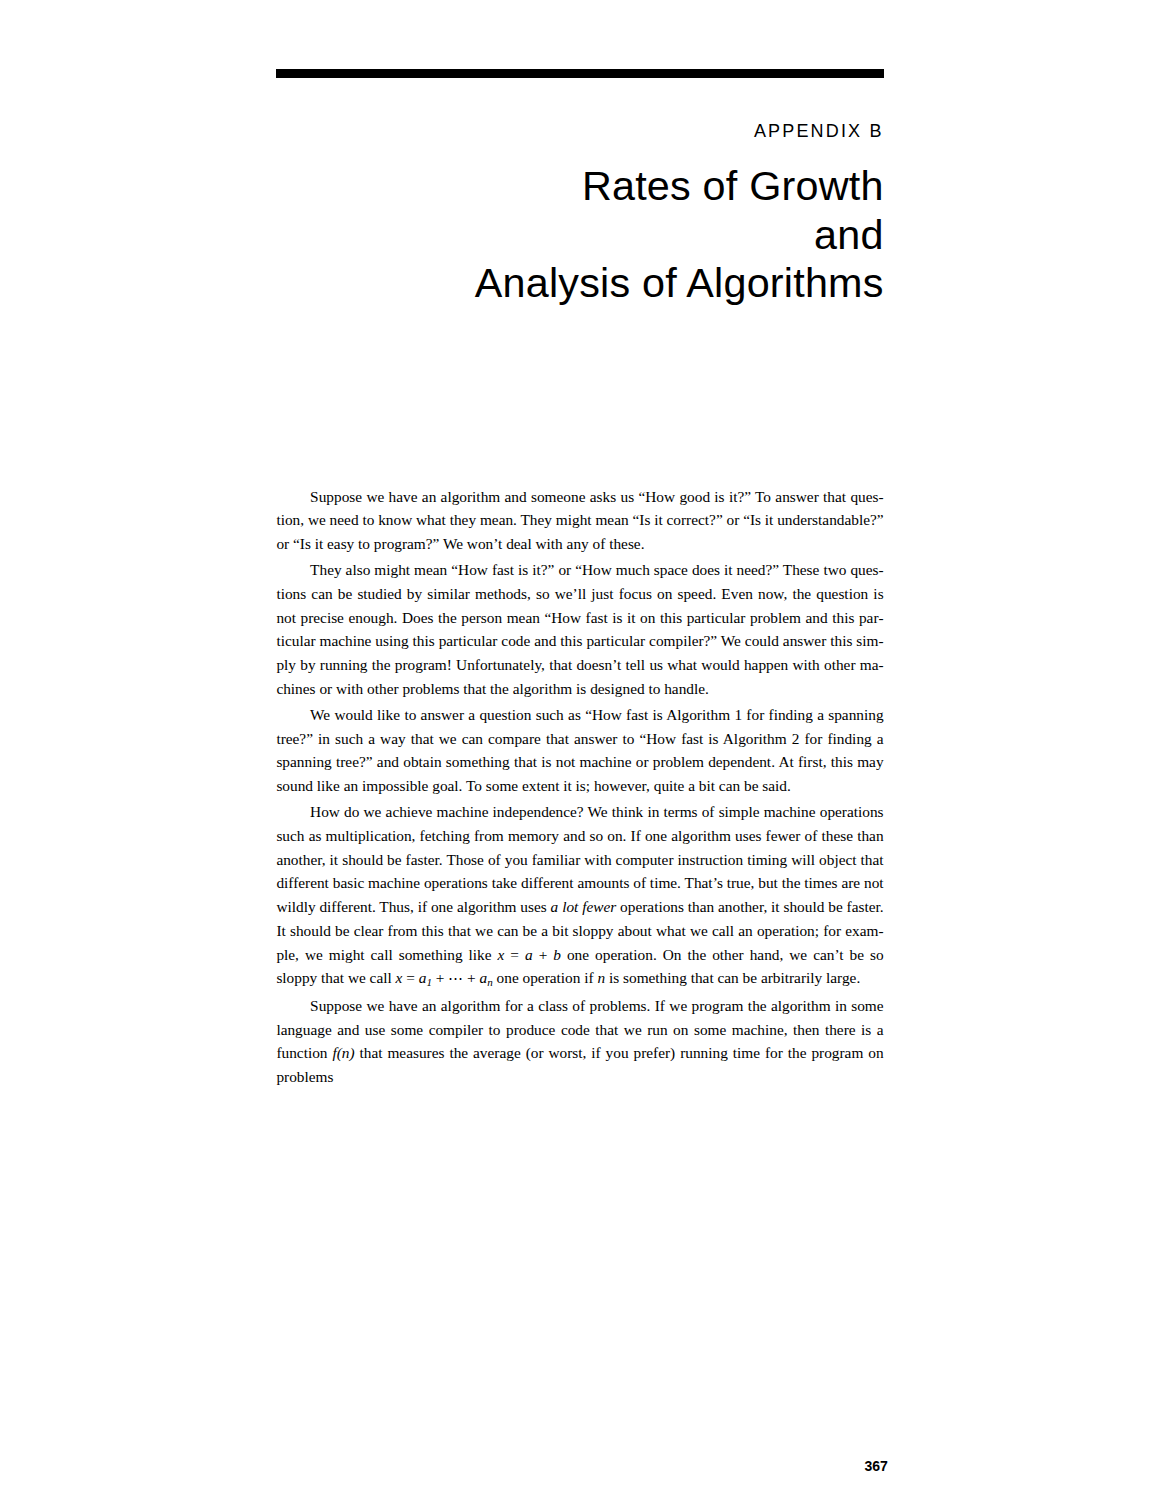APPENDIX B
Rates of Growth
and
Analysis of Algorithms
Suppose we have an algorithm and someone asks us “How good is it?” To answer that question, we need to know what they mean. They might mean “Is it correct?” or “Is it understandable?” or “Is it easy to program?” We won’t deal with any of these.
They also might mean “How fast is it?” or “How much space does it need?” These two questions can be studied by similar methods, so we’ll just focus on speed. Even now, the question is not precise enough. Does the person mean “How fast is it on this particular problem and this particular machine using this particular code and this particular compiler?” We could answer this simply by running the program! Unfortunately, that doesn’t tell us what would happen with other machines or with other problems that the algorithm is designed to handle.
We would like to answer a question such as “How fast is Algorithm 1 for finding a spanning tree?” in such a way that we can compare that answer to “How fast is Algorithm 2 for finding a spanning tree?” and obtain something that is not machine or problem dependent. At first, this may sound like an impossible goal. To some extent it is; however, quite a bit can be said.
How do we achieve machine independence? We think in terms of simple machine operations such as multiplication, fetching from memory and so on. If one algorithm uses fewer of these than another, it should be faster. Those of you familiar with computer instruction timing will object that different basic machine operations take different amounts of time. That’s true, but the times are not wildly different. Thus, if one algorithm uses a lot fewer operations than another, it should be faster. It should be clear from this that we can be a bit sloppy about what we call an operation; for example, we might call something like x = a + b one operation. On the other hand, we can’t be so sloppy that we call x = a1 + ⋯ + an one operation if n is something that can be arbitrarily large.
Suppose we have an algorithm for a class of problems. If we program the algorithm in some language and use some compiler to produce code that we run on some machine, then there is a function f(n) that measures the average (or worst, if you prefer) running time for the program on problems
367